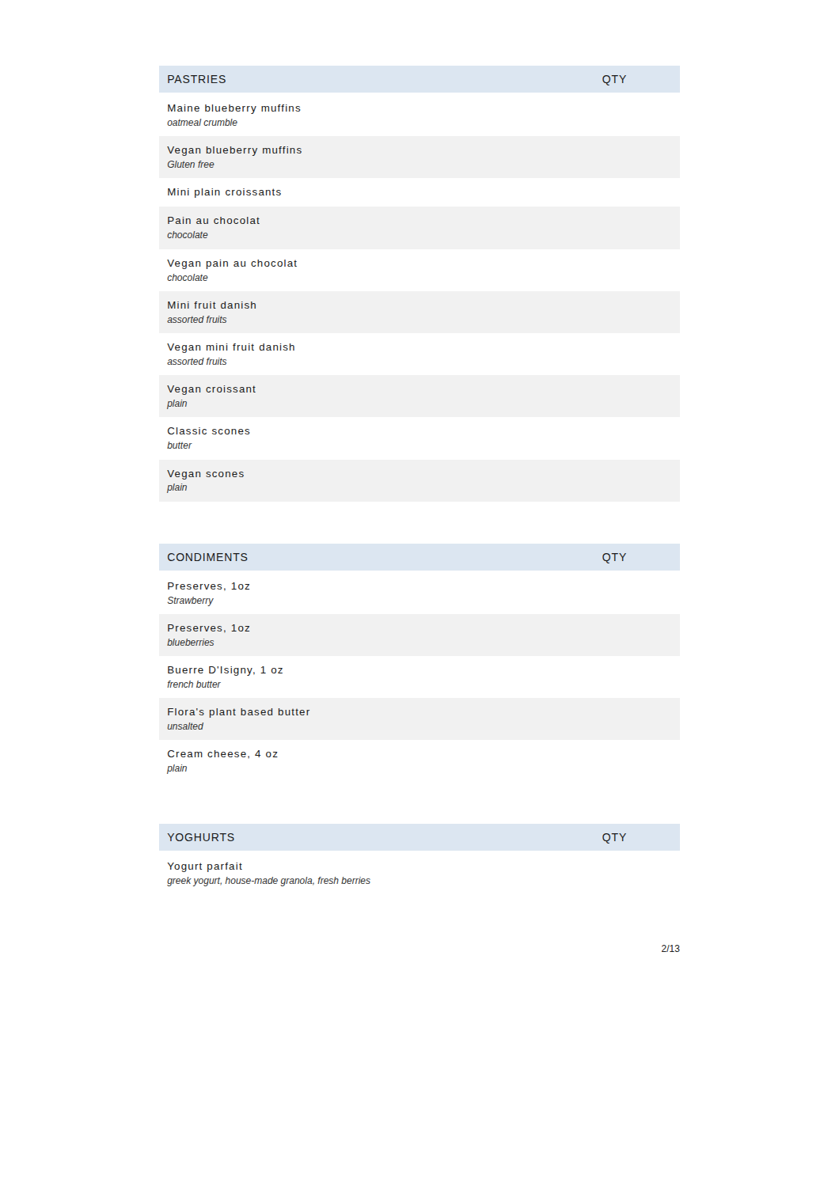| Pastries | QTY |
| --- | --- |
| Maine blueberry muffins oatmeal crumble | |
| Vegan blueberry muffins Gluten free | |
| Mini plain croissants | |
| Pain au chocolat chocolate | |
| Vegan pain au chocolat chocolate | |
| Mini fruit danish assorted fruits | |
| Vegan mini fruit danish assorted fruits | |
| Vegan croissant plain | |
| Classic scones butter | |
| Vegan scones plain | |
| Condiments | QTY |
| --- | --- |
| Preserves, 1oz Strawberry | |
| Preserves, 1oz blueberries | |
| Buerre D'Isigny, 1 oz french butter | |
| Flora's plant based butter unsalted | |
| Cream cheese, 4 oz plain | |
| Yoghurts | QTY |
| --- | --- |
| Yogurt parfait greek yogurt, house-made granola, fresh berries | |
2/13